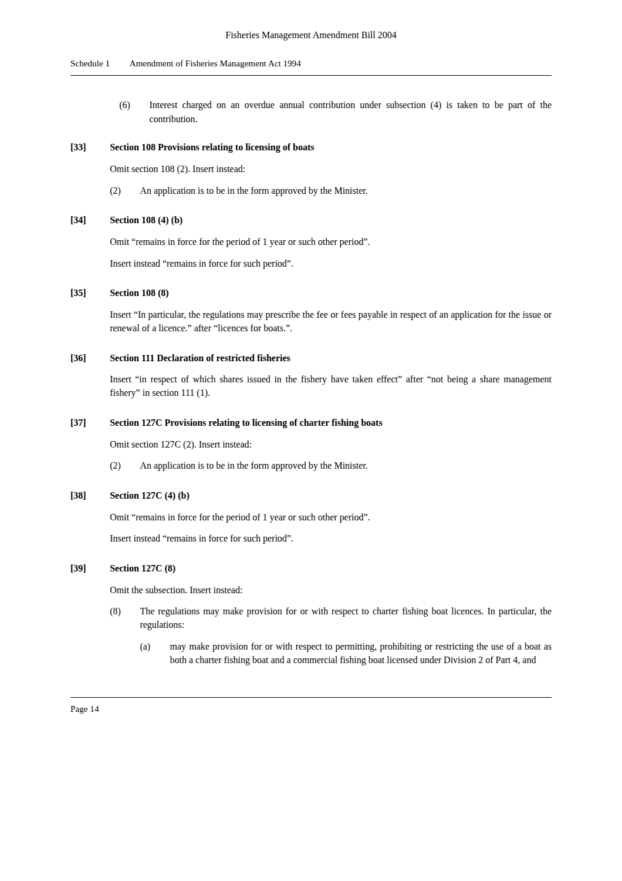Fisheries Management Amendment Bill 2004
Schedule 1 Amendment of Fisheries Management Act 1994
(6) Interest charged on an overdue annual contribution under subsection (4) is taken to be part of the contribution.
[33] Section 108 Provisions relating to licensing of boats
Omit section 108 (2). Insert instead:
(2) An application is to be in the form approved by the Minister.
[34] Section 108 (4) (b)
Omit “remains in force for the period of 1 year or such other period”.
Insert instead “remains in force for such period”.
[35] Section 108 (8)
Insert “In particular, the regulations may prescribe the fee or fees payable in respect of an application for the issue or renewal of a licence.” after “licences for boats.”.
[36] Section 111 Declaration of restricted fisheries
Insert “in respect of which shares issued in the fishery have taken effect” after “not being a share management fishery” in section 111 (1).
[37] Section 127C Provisions relating to licensing of charter fishing boats
Omit section 127C (2). Insert instead:
(2) An application is to be in the form approved by the Minister.
[38] Section 127C (4) (b)
Omit “remains in force for the period of 1 year or such other period”.
Insert instead “remains in force for such period”.
[39] Section 127C (8)
Omit the subsection. Insert instead:
(8) The regulations may make provision for or with respect to charter fishing boat licences. In particular, the regulations:
(a) may make provision for or with respect to permitting, prohibiting or restricting the use of a boat as both a charter fishing boat and a commercial fishing boat licensed under Division 2 of Part 4, and
Page 14